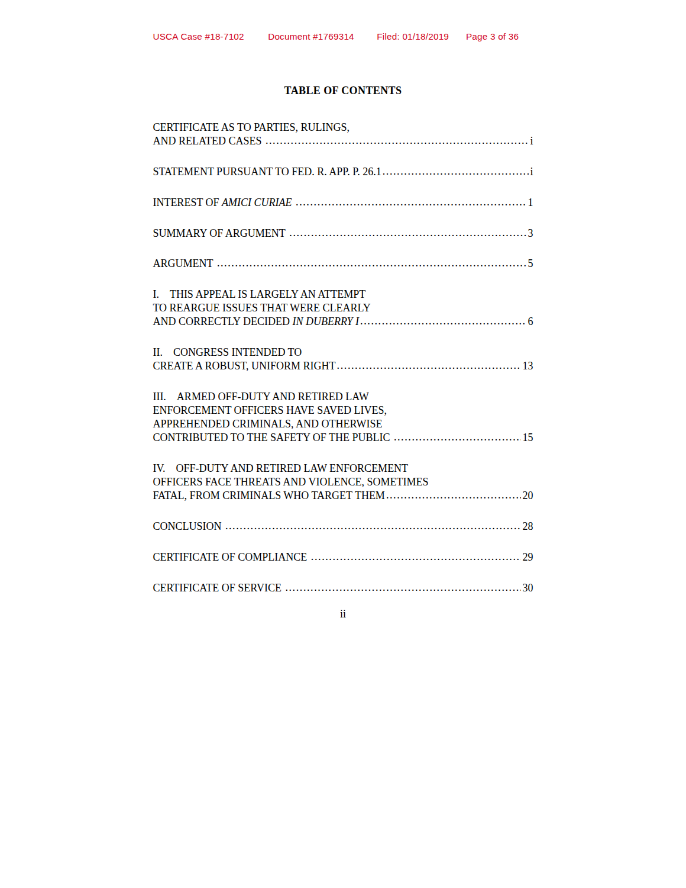USCA Case #18-7102 Document #1769314 Filed: 01/18/2019 Page 3 of 36
TABLE OF CONTENTS
CERTIFICATE AS TO PARTIES, RULINGS, AND RELATED CASES .......................................................................................... i
STATEMENT PURSUANT TO FED. R. APP. P. 26.1 ............................................ i
INTEREST OF AMICI CURIAE .............................................................................. 1
SUMMARY OF ARGUMENT ................................................................................ 3
ARGUMENT ......................................................................................................... 5
I. THIS APPEAL IS LARGELY AN ATTEMPT TO REARGUE ISSUES THAT WERE CLEARLY AND CORRECTLY DECIDED IN DUBERRY I ....................................................... 6
II. CONGRESS INTENDED TO CREATE A ROBUST, UNIFORM RIGHT ............................................................ 13
III. ARMED OFF-DUTY AND RETIRED LAW ENFORCEMENT OFFICERS HAVE SAVED LIVES, APPREHENDED CRIMINALS, AND OTHERWISE CONTRIBUTED TO THE SAFETY OF THE PUBLIC ........................................ 15
IV. OFF-DUTY AND RETIRED LAW ENFORCEMENT OFFICERS FACE THREATS AND VIOLENCE, SOMETIMES FATAL, FROM CRIMINALS WHO TARGET THEM ......................................... 20
CONCLUSION ................................................................................................. 28
CERTIFICATE OF COMPLIANCE ....................................................................... 29
CERTIFICATE OF SERVICE ............................................................................. 30
ii